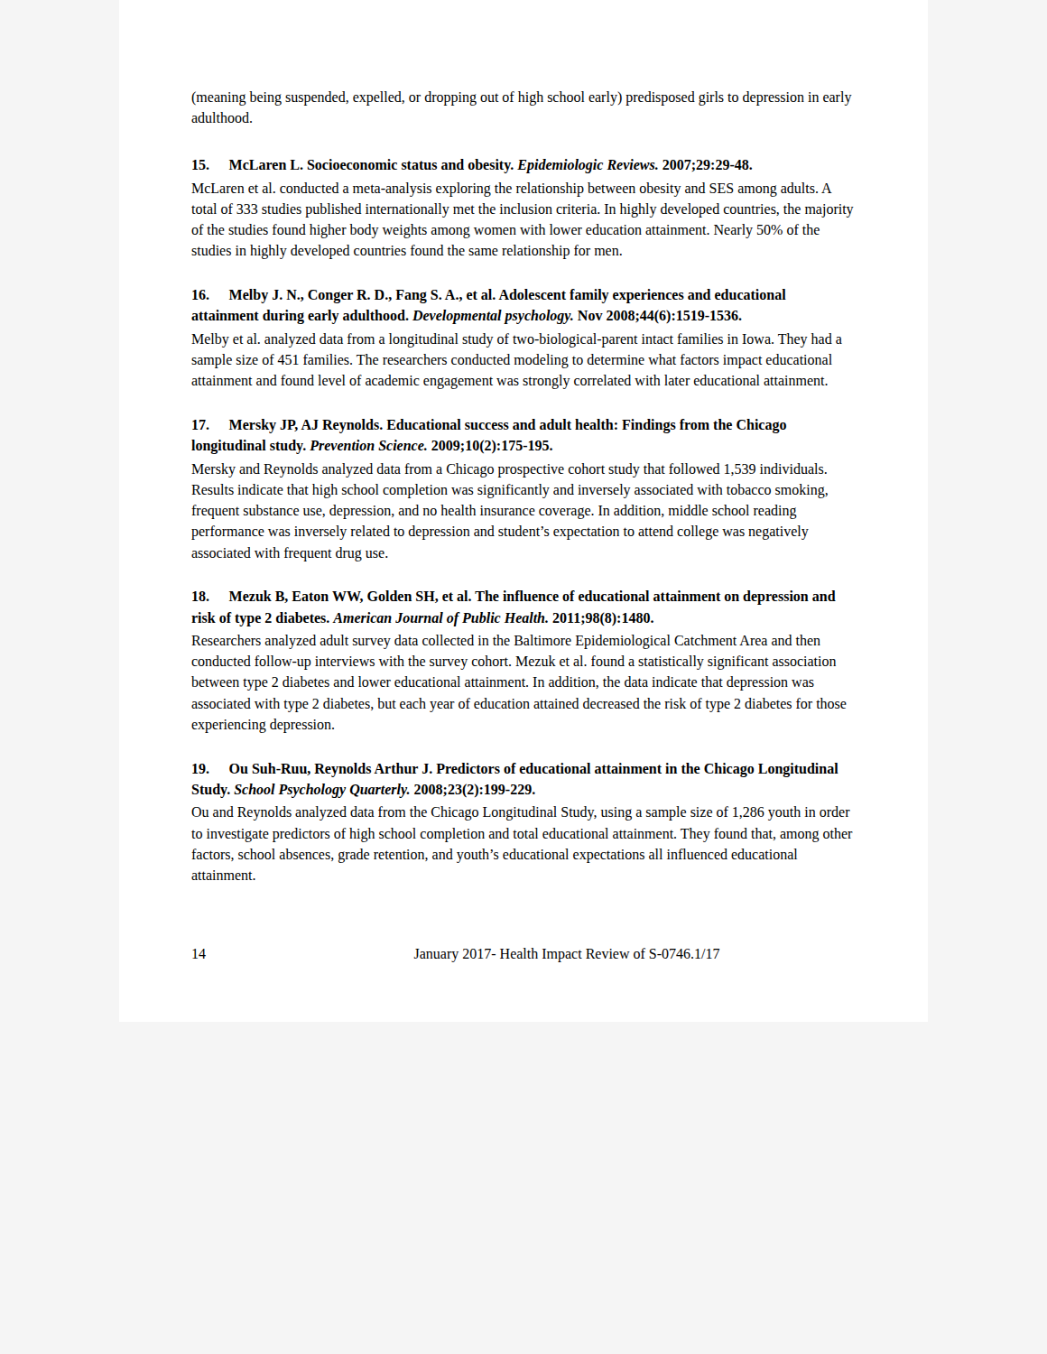(meaning being suspended, expelled, or dropping out of high school early) predisposed girls to depression in early adulthood.
15. McLaren L. Socioeconomic status and obesity. Epidemiologic Reviews. 2007;29:29-48.
McLaren et al. conducted a meta-analysis exploring the relationship between obesity and SES among adults. A total of 333 studies published internationally met the inclusion criteria. In highly developed countries, the majority of the studies found higher body weights among women with lower education attainment. Nearly 50% of the studies in highly developed countries found the same relationship for men.
16. Melby J. N., Conger R. D., Fang S. A., et al. Adolescent family experiences and educational attainment during early adulthood. Developmental psychology. Nov 2008;44(6):1519-1536.
Melby et al. analyzed data from a longitudinal study of two-biological-parent intact families in Iowa. They had a sample size of 451 families. The researchers conducted modeling to determine what factors impact educational attainment and found level of academic engagement was strongly correlated with later educational attainment.
17. Mersky JP, AJ Reynolds. Educational success and adult health: Findings from the Chicago longitudinal study. Prevention Science. 2009;10(2):175-195.
Mersky and Reynolds analyzed data from a Chicago prospective cohort study that followed 1,539 individuals. Results indicate that high school completion was significantly and inversely associated with tobacco smoking, frequent substance use, depression, and no health insurance coverage. In addition, middle school reading performance was inversely related to depression and student’s expectation to attend college was negatively associated with frequent drug use.
18. Mezuk B, Eaton WW, Golden SH, et al. The influence of educational attainment on depression and risk of type 2 diabetes. American Journal of Public Health. 2011;98(8):1480.
Researchers analyzed adult survey data collected in the Baltimore Epidemiological Catchment Area and then conducted follow-up interviews with the survey cohort. Mezuk et al. found a statistically significant association between type 2 diabetes and lower educational attainment. In addition, the data indicate that depression was associated with type 2 diabetes, but each year of education attained decreased the risk of type 2 diabetes for those experiencing depression.
19. Ou Suh-Ruu, Reynolds Arthur J. Predictors of educational attainment in the Chicago Longitudinal Study. School Psychology Quarterly. 2008;23(2):199-229.
Ou and Reynolds analyzed data from the Chicago Longitudinal Study, using a sample size of 1,286 youth in order to investigate predictors of high school completion and total educational attainment. They found that, among other factors, school absences, grade retention, and youth’s educational expectations all influenced educational attainment.
14 January 2017- Health Impact Review of S-0746.1/17